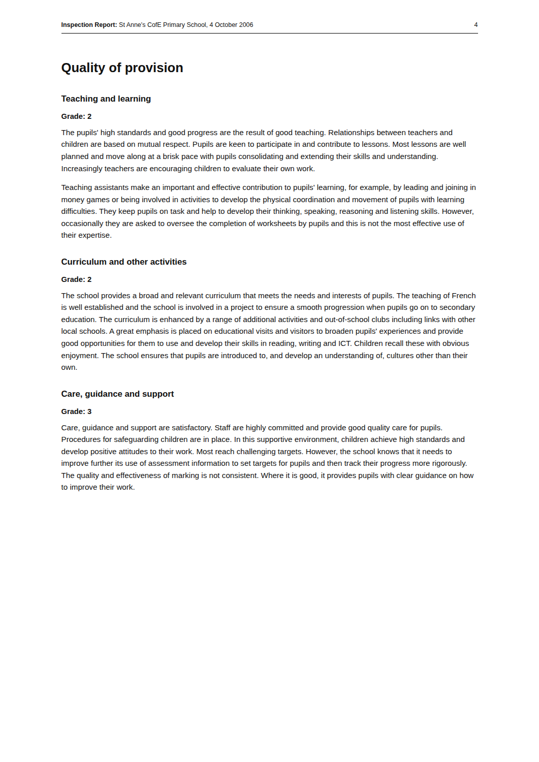Inspection Report: St Anne's CofE Primary School, 4 October 2006 4
Quality of provision
Teaching and learning
Grade: 2
The pupils' high standards and good progress are the result of good teaching. Relationships between teachers and children are based on mutual respect. Pupils are keen to participate in and contribute to lessons. Most lessons are well planned and move along at a brisk pace with pupils consolidating and extending their skills and understanding. Increasingly teachers are encouraging children to evaluate their own work.
Teaching assistants make an important and effective contribution to pupils' learning, for example, by leading and joining in money games or being involved in activities to develop the physical coordination and movement of pupils with learning difficulties. They keep pupils on task and help to develop their thinking, speaking, reasoning and listening skills. However, occasionally they are asked to oversee the completion of worksheets by pupils and this is not the most effective use of their expertise.
Curriculum and other activities
Grade: 2
The school provides a broad and relevant curriculum that meets the needs and interests of pupils. The teaching of French is well established and the school is involved in a project to ensure a smooth progression when pupils go on to secondary education. The curriculum is enhanced by a range of additional activities and out-of-school clubs including links with other local schools. A great emphasis is placed on educational visits and visitors to broaden pupils' experiences and provide good opportunities for them to use and develop their skills in reading, writing and ICT. Children recall these with obvious enjoyment. The school ensures that pupils are introduced to, and develop an understanding of, cultures other than their own.
Care, guidance and support
Grade: 3
Care, guidance and support are satisfactory. Staff are highly committed and provide good quality care for pupils. Procedures for safeguarding children are in place. In this supportive environment, children achieve high standards and develop positive attitudes to their work. Most reach challenging targets. However, the school knows that it needs to improve further its use of assessment information to set targets for pupils and then track their progress more rigorously. The quality and effectiveness of marking is not consistent. Where it is good, it provides pupils with clear guidance on how to improve their work.